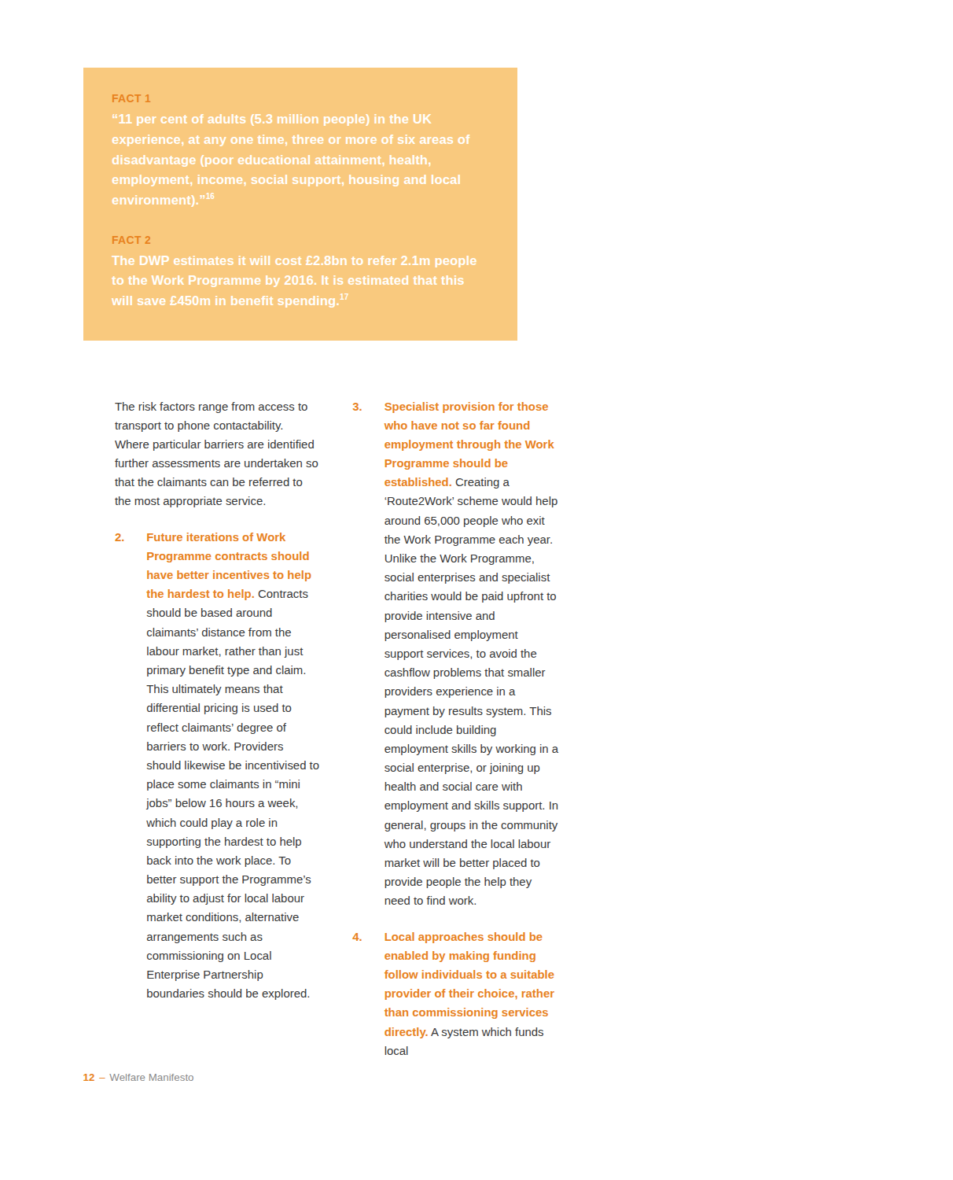FACT 1
“11 per cent of adults (5.3 million people) in the UK experience, at any one time, three or more of six areas of disadvantage (poor educational attainment, health, employment, income, social support, housing and local environment).”16
FACT 2
The DWP estimates it will cost £2.8bn to refer 2.1m people to the Work Programme by 2016. It is estimated that this will save £450m in benefit spending.17
The risk factors range from access to transport to phone contactability. Where particular barriers are identified further assessments are undertaken so that the claimants can be referred to the most appropriate service.
2.
Future iterations of Work Programme contracts should have better incentives to help the hardest to help. Contracts should be based around claimants’ distance from the labour market, rather than just primary benefit type and claim. This ultimately means that differential pricing is used to reflect claimants’ degree of barriers to work. Providers should likewise be incentivised to place some claimants in “mini jobs” below 16 hours a week, which could play a role in supporting the hardest to help back into the work place. To better support the Programme’s ability to adjust for local labour market conditions, alternative arrangements such as commissioning on Local Enterprise Partnership boundaries should be explored.
3.
Specialist provision for those who have not so far found employment through the Work Programme should be established. Creating a ‘Route2Work’ scheme would help around 65,000 people who exit the Work Programme each year. Unlike the Work Programme, social enterprises and specialist charities would be paid upfront to provide intensive and personalised employment support services, to avoid the cashflow problems that smaller providers experience in a payment by results system. This could include building employment skills by working in a social enterprise, or joining up health and social care with employment and skills support. In general, groups in the community who understand the local labour market will be better placed to provide people the help they need to find work.
4.
Local approaches should be enabled by making funding follow individuals to a suitable provider of their choice, rather than commissioning services directly. A system which funds local
12–Welfare Manifesto